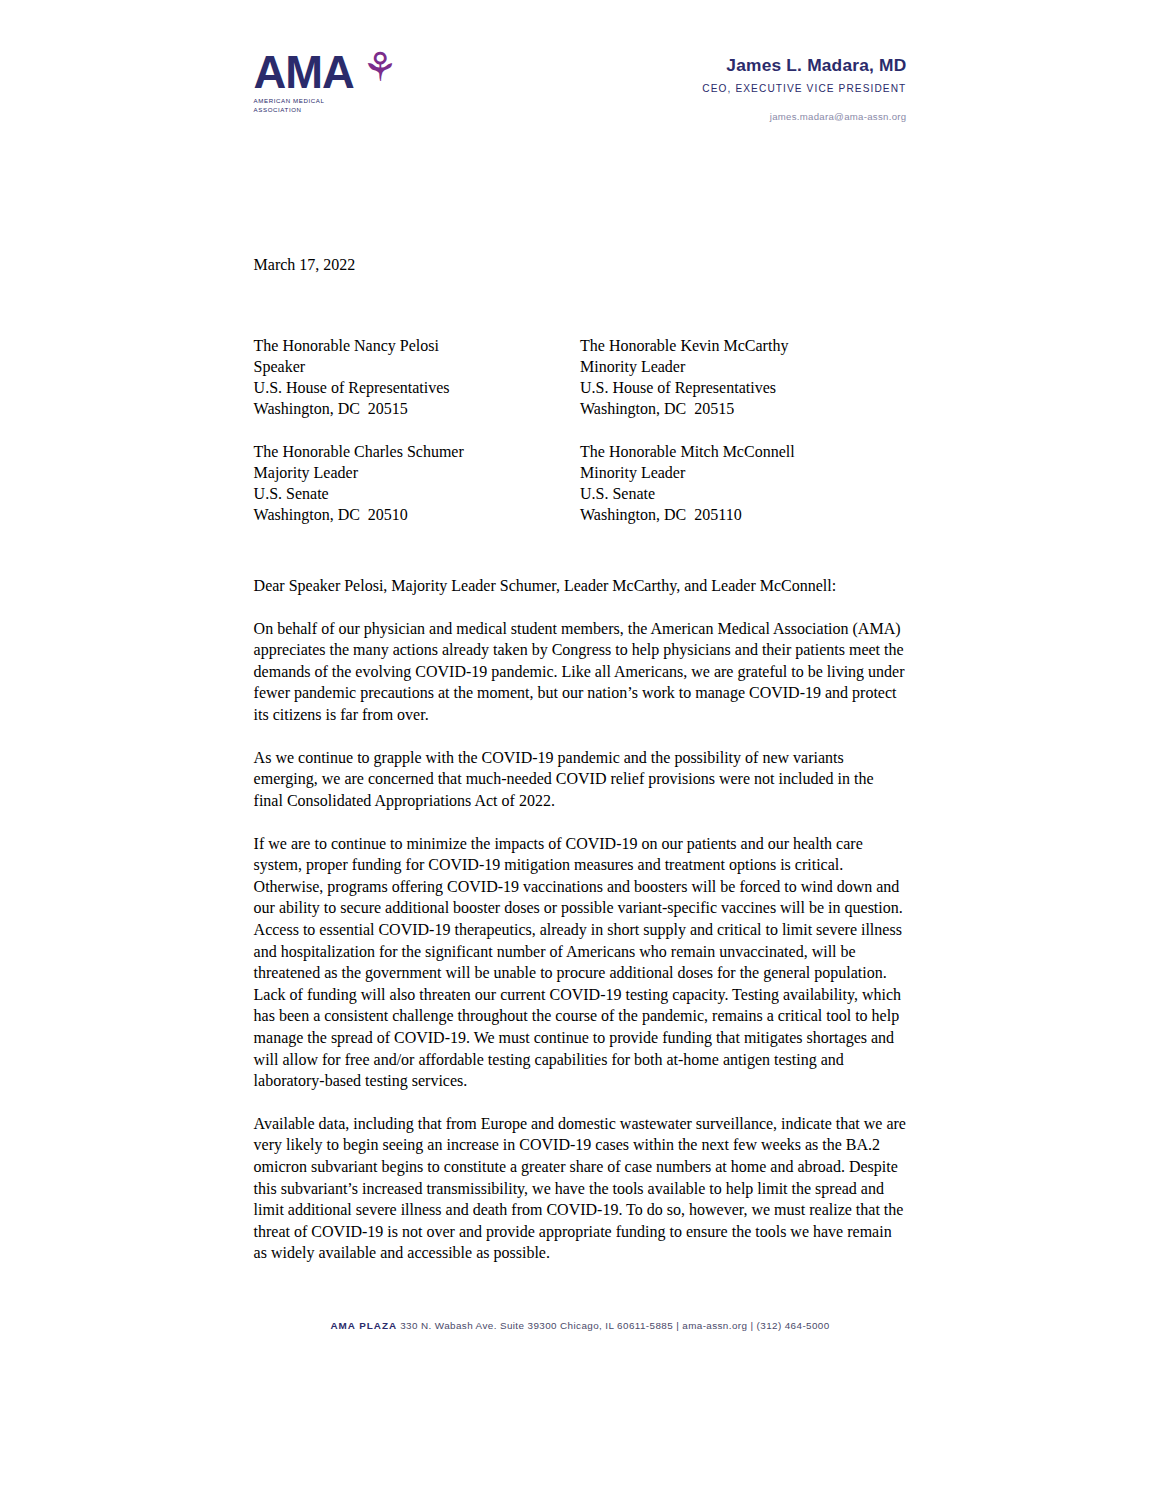AMA
American Medical
Association
⚘
James L. Madara, MD
CEO, Executive Vice President
james.madara@ama-assn.org
March 17, 2022
| The Honorable Nancy Pelosi Speaker U.S. House of Representatives Washington, DC 20515 | The Honorable Kevin McCarthy Minority Leader U.S. House of Representatives Washington, DC 20515 |
| The Honorable Charles Schumer Majority Leader U.S. Senate Washington, DC 20510 | The Honorable Mitch McConnell Minority Leader U.S. Senate Washington, DC 205110 |
Dear Speaker Pelosi, Majority Leader Schumer, Leader McCarthy, and Leader McConnell:
On behalf of our physician and medical student members, the American Medical Association (AMA) appreciates the many actions already taken by Congress to help physicians and their patients meet the demands of the evolving COVID-19 pandemic. Like all Americans, we are grateful to be living under fewer pandemic precautions at the moment, but our nation’s work to manage COVID-19 and protect its citizens is far from over.
As we continue to grapple with the COVID-19 pandemic and the possibility of new variants emerging, we are concerned that much-needed COVID relief provisions were not included in the final Consolidated Appropriations Act of 2022.
If we are to continue to minimize the impacts of COVID-19 on our patients and our health care system, proper funding for COVID-19 mitigation measures and treatment options is critical. Otherwise, programs offering COVID-19 vaccinations and boosters will be forced to wind down and our ability to secure additional booster doses or possible variant-specific vaccines will be in question. Access to essential COVID-19 therapeutics, already in short supply and critical to limit severe illness and hospitalization for the significant number of Americans who remain unvaccinated, will be threatened as the government will be unable to procure additional doses for the general population. Lack of funding will also threaten our current COVID-19 testing capacity. Testing availability, which has been a consistent challenge throughout the course of the pandemic, remains a critical tool to help manage the spread of COVID-19. We must continue to provide funding that mitigates shortages and will allow for free and/or affordable testing capabilities for both at-home antigen testing and laboratory-based testing services.
Available data, including that from Europe and domestic wastewater surveillance, indicate that we are very likely to begin seeing an increase in COVID-19 cases within the next few weeks as the BA.2 omicron subvariant begins to constitute a greater share of case numbers at home and abroad. Despite this subvariant’s increased transmissibility, we have the tools available to help limit the spread and limit additional severe illness and death from COVID-19. To do so, however, we must realize that the threat of COVID-19 is not over and provide appropriate funding to ensure the tools we have remain as widely available and accessible as possible.
AMA PLAZA 330 N. Wabash Ave. Suite 39300 Chicago, IL 60611-5885 | ama-assn.org | (312) 464-5000